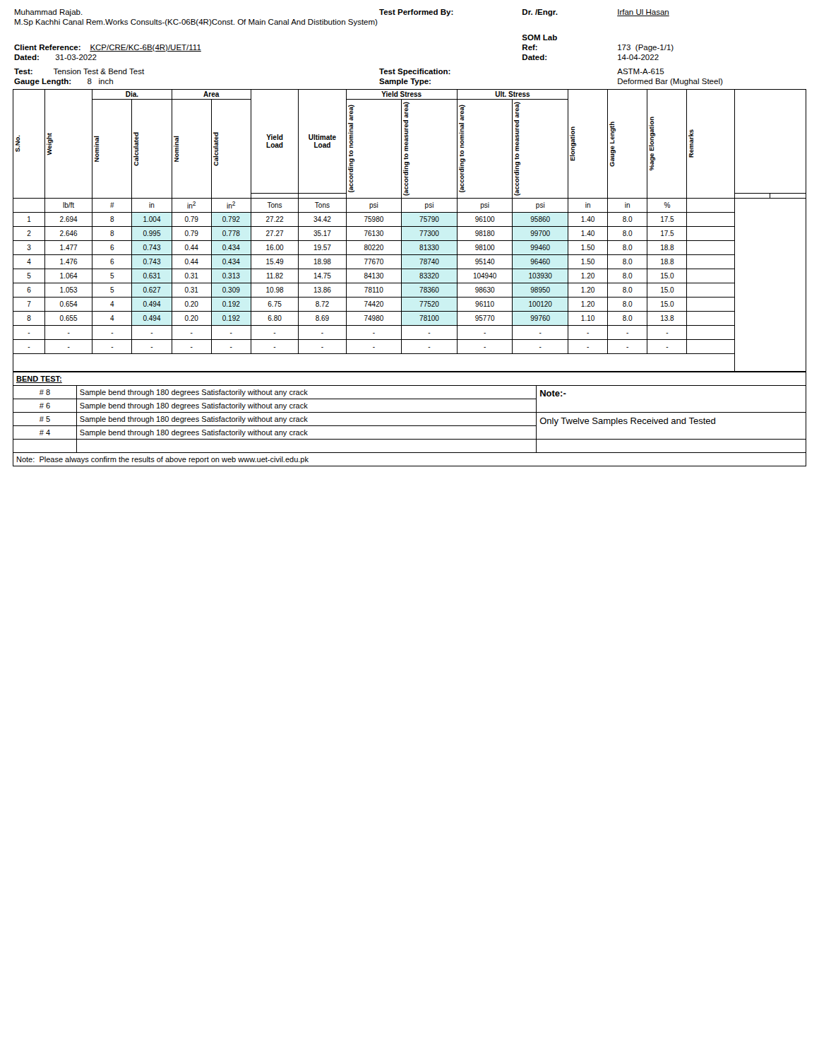| Muhammad Rajab. | Test Performed By: | Dr. /Engr. | Irfan Ul Hasan |
| M.Sp Kachhi Canal Rem.Works Consults-(KC-06B(4R)Const. Of Main Canal And Distibution System) |
| | SOM Lab |
| Client Reference: KCP/CRE/KC-6B(4R)/UET/111 | | Ref: | 173 (Page-1/1) |
| Dated: 31-03-2022 | | Dated: | 14-04-2022 |
| Test: Tension Test & Bend Test | Test Specification: | ASTM-A-615 |
| Gauge Length: 8 inch | Sample Type: | Deformed Bar (Mughal Steel) |
| S.No. | Weight | Dia. | Area | Yield Load | Ultimate Load | Yield Stress | Ult. Stress | Elongation | Gauge Length | %age Elongation | Remarks |
| --- | --- | --- | --- | --- | --- | --- | --- | --- | --- | --- | --- |
| Nominal | Calculated | Nominal | Calculated | (according to nominal area) | (according to measured area) | (according to nominal area) | (according to measured area) |
| | lb/ft | # | in | in 2 | in 2 | Tons | Tons | psi | psi | psi | psi | in | in | % | |
| 1 | 2.694 | 8 | 1.004 | 0.79 | 0.792 | 27.22 | 34.42 | 75980 | 75790 | 96100 | 95860 | 1.40 | 8.0 | 17.5 | |
| 2 | 2.646 | 8 | 0.995 | 0.79 | 0.778 | 27.27 | 35.17 | 76130 | 77300 | 98180 | 99700 | 1.40 | 8.0 | 17.5 | |
| 3 | 1.477 | 6 | 0.743 | 0.44 | 0.434 | 16.00 | 19.57 | 80220 | 81330 | 98100 | 99460 | 1.50 | 8.0 | 18.8 | |
| 4 | 1.476 | 6 | 0.743 | 0.44 | 0.434 | 15.49 | 18.98 | 77670 | 78740 | 95140 | 96460 | 1.50 | 8.0 | 18.8 | |
| 5 | 1.064 | 5 | 0.631 | 0.31 | 0.313 | 11.82 | 14.75 | 84130 | 83320 | 104940 | 103930 | 1.20 | 8.0 | 15.0 | |
| 6 | 1.053 | 5 | 0.627 | 0.31 | 0.309 | 10.98 | 13.86 | 78110 | 78360 | 98630 | 98950 | 1.20 | 8.0 | 15.0 | |
| 7 | 0.654 | 4 | 0.494 | 0.20 | 0.192 | 6.75 | 8.72 | 74420 | 77520 | 96110 | 100120 | 1.20 | 8.0 | 15.0 | |
| 8 | 0.655 | 4 | 0.494 | 0.20 | 0.192 | 6.80 | 8.69 | 74980 | 78100 | 95770 | 99760 | 1.10 | 8.0 | 13.8 | |
| - | - | - | - | - | - | - | - | - | - | - | - | - | - | - | |
| - | - | - | - | - | - | - | - | - | - | - | - | - | - | - | |
| BEND TEST: |
| # 8 | Sample bend through 180 degrees Satisfactorily without any crack | Note:- |
| # 6 | Sample bend through 180 degrees Satisfactorily without any crack |
| # 5 | Sample bend through 180 degrees Satisfactorily without any crack | Only Twelve Samples Received and Tested |
| # 4 | Sample bend through 180 degrees Satisfactorily without any crack |
| Note: Please always confirm the results of above report on web www.uet-civil.edu.pk |